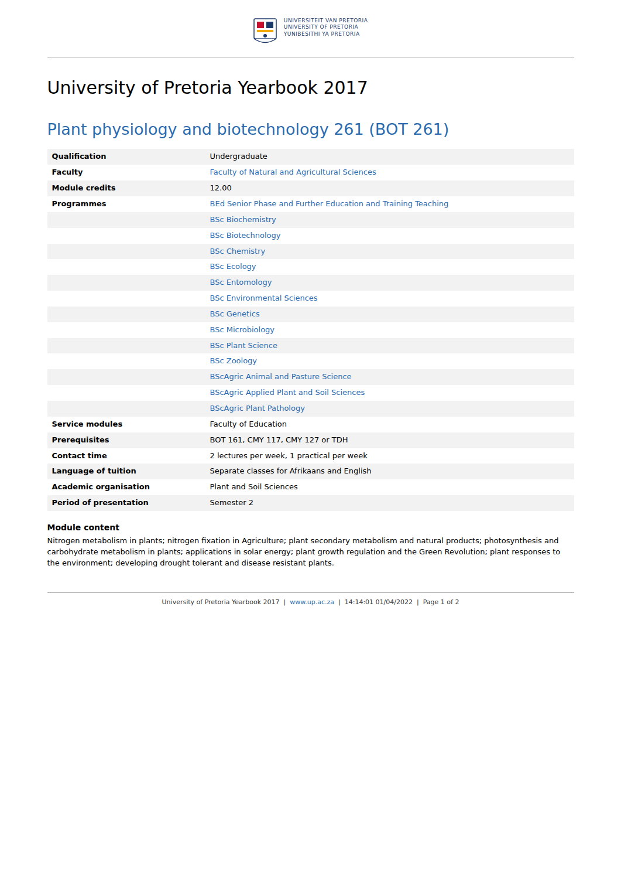UNIVERSITEIT VAN PRETORIA
UNIVERSITY OF PRETORIA
YUNIBESITHI YA PRETORIA
University of Pretoria Yearbook 2017
Plant physiology and biotechnology 261 (BOT 261)
| Qualification | Undergraduate |
| Faculty | Faculty of Natural and Agricultural Sciences |
| Module credits | 12.00 |
| Programmes | BEd Senior Phase and Further Education and Training Teaching |
| | BSc Biochemistry |
| | BSc Biotechnology |
| | BSc Chemistry |
| | BSc Ecology |
| | BSc Entomology |
| | BSc Environmental Sciences |
| | BSc Genetics |
| | BSc Microbiology |
| | BSc Plant Science |
| | BSc Zoology |
| | BScAgric Animal and Pasture Science |
| | BScAgric Applied Plant and Soil Sciences |
| | BScAgric Plant Pathology |
| Service modules | Faculty of Education |
| Prerequisites | BOT 161, CMY 117, CMY 127 or TDH |
| Contact time | 2 lectures per week, 1 practical per week |
| Language of tuition | Separate classes for Afrikaans and English |
| Academic organisation | Plant and Soil Sciences |
| Period of presentation | Semester 2 |
Module content
Nitrogen metabolism in plants; nitrogen fixation in Agriculture; plant secondary metabolism and natural products; photosynthesis and carbohydrate metabolism in plants; applications in solar energy; plant growth regulation and the Green Revolution; plant responses to the environment; developing drought tolerant and disease resistant plants.
University of Pretoria Yearbook 2017 | www.up.ac.za | 14:14:01 01/04/2022 | Page 1 of 2